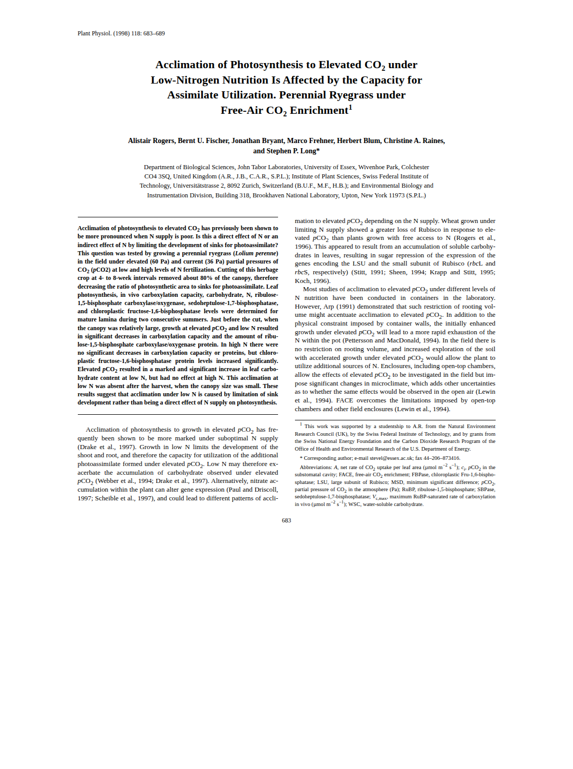Plant Physiol. (1998) 118: 683–689
Acclimation of Photosynthesis to Elevated CO2 under
Low-Nitrogen Nutrition Is Affected by the Capacity for
Assimilate Utilization. Perennial Ryegrass under
Free-Air CO2 Enrichment1
Alistair Rogers, Bernt U. Fischer, Jonathan Bryant, Marco Frehner, Herbert Blum, Christine A. Raines,
and Stephen P. Long*
Department of Biological Sciences, John Tabor Laboratories, University of Essex, Wivenhoe Park, Colchester
CO4 3SQ, United Kingdom (A.R., J.B., C.A.R., S.P.L.); Institute of Plant Sciences, Swiss Federal Institute of
Technology, Universitätstrasse 2, 8092 Zurich, Switzerland (B.U.F., M.F., H.B.); and Environmental Biology and
Instrumentation Division, Building 318, Brookhaven National Laboratory, Upton, New York 11973 (S.P.L.)
Acclimation of photosynthesis to elevated CO2 has previously been shown to be more pronounced when N supply is poor. Is this a direct effect of N or an indirect effect of N by limiting the development of sinks for photoassimilate? This question was tested by growing a perennial ryegrass (Lolium perenne) in the field under elevated (60 Pa) and current (36 Pa) partial pressures of CO2 (p CO2) at low and high levels of N fertilization. Cutting of this herbage crop at 4- to 8-week intervals removed about 80% of the canopy, therefore decreasing the ratio of photosynthetic area to sinks for photoassimilate. Leaf photosynthesis, in vivo carboxylation capacity, carbohydrate, N, ribulose-1,5-bisphosphate carboxylase/oxygenase, sedoheptulose-1,7-bisphosphatase, and chloroplastic fructose-1,6-bisphosphatase levels were determined for mature lamina during two consecutive summers. Just before the cut, when the canopy was relatively large, growth at elevated p CO2 and low N resulted in significant decreases in carboxylation capacity and the amount of ribulose-1,5-bisphosphate carboxylase/oxygenase protein. In high N there were no significant decreases in carboxylation capacity or proteins, but chloroplastic fructose-1,6-bisphosphatase protein levels increased significantly. Elevated p CO2 resulted in a marked and significant increase in leaf carbohydrate content at low N, but had no effect at high N. This acclimation at low N was absent after the harvest, when the canopy size was small. These results suggest that acclimation under low N is caused by limitation of sink development rather than being a direct effect of N supply on photosynthesis.
Acclimation of photosynthesis to growth in elevated p CO2 has frequently been shown to be more marked under suboptimal N supply (Drake et al., 1997). Growth in low N limits the development of the shoot and root, and therefore the capacity for utilization of the additional photoassimilate formed under elevated p CO2. Low N may therefore exacerbate the accumulation of carbohydrate observed under elevated p CO2 (Webber et al., 1994; Drake et al., 1997). Alternatively, nitrate accumulation within the plant can alter gene expression (Paul and Driscoll, 1997; Scheible et al., 1997), and could lead to different patterns of acclimation to elevated p CO2 depending on the N supply. Wheat grown under limiting N supply showed a greater loss of Rubisco in response to elevated p CO2 than plants grown with free access to N (Rogers et al., 1996). This appeared to result from an accumulation of soluble carbohydrates in leaves, resulting in sugar repression of the expression of the genes encoding the LSU and the small subunit of Rubisco (rbc L and rbc S, respectively) (Stitt, 1991; Sheen, 1994; Krapp and Stitt, 1995; Koch, 1996).
Most studies of acclimation to elevated p CO2 under different levels of N nutrition have been conducted in containers in the laboratory. However, Arp (1991) demonstrated that such restriction of rooting volume might accentuate acclimation to elevated p CO2. In addition to the physical constraint imposed by container walls, the initially enhanced growth under elevated p CO2 will lead to a more rapid exhaustion of the N within the pot (Pettersson and MacDonald, 1994). In the field there is no restriction on rooting volume, and increased exploration of the soil with accelerated growth under elevated p CO2 would allow the plant to utilize additional sources of N. Enclosures, including open-top chambers, allow the effects of elevated p CO2 to be investigated in the field but impose significant changes in microclimate, which adds other uncertainties as to whether the same effects would be observed in the open air (Lewin et al., 1994). FACE overcomes the limitations imposed by open-top chambers and other field enclosures (Lewin et al., 1994).
1 This work was supported by a studentship to A.R. from the Natural Environment Research Council (UK), by the Swiss Federal Institute of Technology, and by grants from the Swiss National Energy Foundation and the Carbon Dioxide Research Program of the Office of Health and Environmental Research of the U.S. Department of Energy.
* Corresponding author; e-mail stevel@essex.ac.uk; fax 44–206–873416.
Abbreviations: A, net rate of CO2 uptake per leaf area (µmol m−2 s−1); ci, p CO2 in the substomatal cavity; FACE, free-air CO2 enrichment; FBPase, chloroplastic Fru-1,6-bisphosphatase; LSU, large subunit of Rubisco; MSD, minimum significant difference; p CO2, partial pressure of CO2 in the atmosphere (Pa); RuBP, ribulose-1,5-bisphosphate; SBPase, sedoheptulose-1,7-bisphosphatase; Vc,max, maximum RuBP-saturated rate of carboxylation in vivo (µmol m−2 s−1); WSC, water-soluble carbohydrate.
683